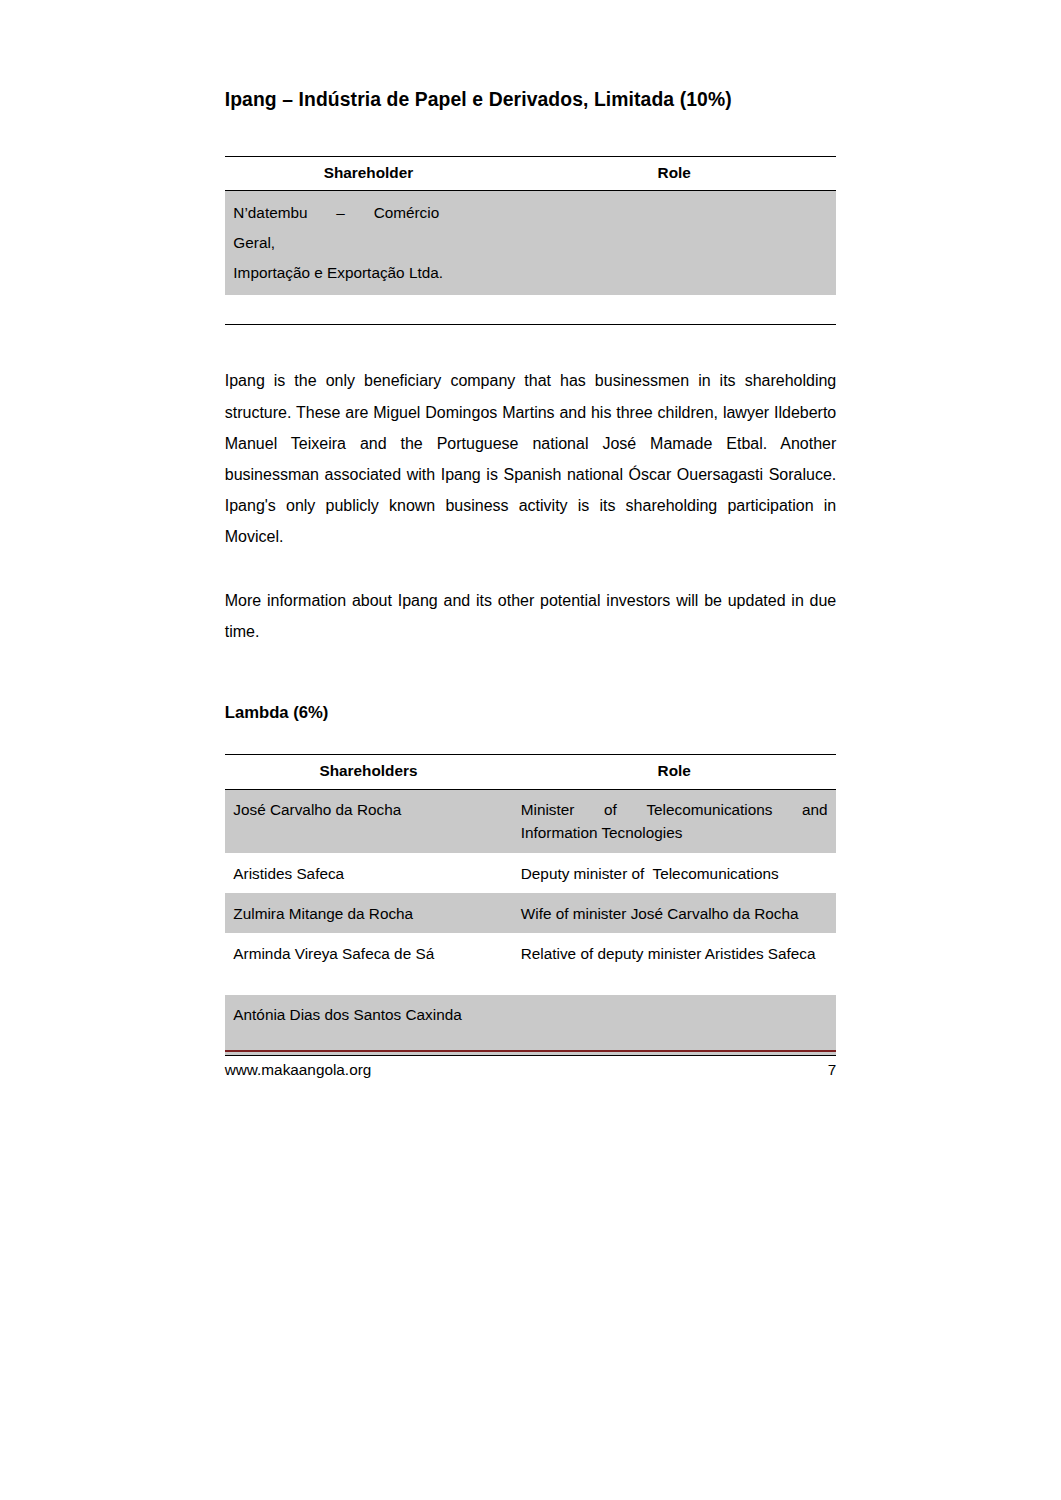Ipang – Indústria de Papel e Derivados, Limitada (10%)
| Shareholder | Role |
| --- | --- |
| N’datembu – Comércio Geral, Importação e Exportação Ltda. | |
Ipang is the only beneficiary company that has businessmen in its shareholding structure. These are Miguel Domingos Martins and his three children, lawyer Ildeberto Manuel Teixeira and the Portuguese national José Mamade Etbal. Another businessman associated with Ipang is Spanish national Óscar Ouersagasti Soraluce. Ipang's only publicly known business activity is its shareholding participation in Movicel.
More information about Ipang and its other potential investors will be updated in due time.
Lambda (6%)
| Shareholders | Role |
| --- | --- |
| José Carvalho da Rocha | Minister of Telecomunications and Information Tecnologies |
| Aristides Safeca | Deputy minister of Telecomunications |
| Zulmira Mitange da Rocha | Wife of minister José Carvalho da Rocha |
| Arminda Vireya Safeca de Sá | Relative of deputy minister Aristides Safeca |
| Antónia Dias dos Santos Caxinda | |
www.makaangola.org 7